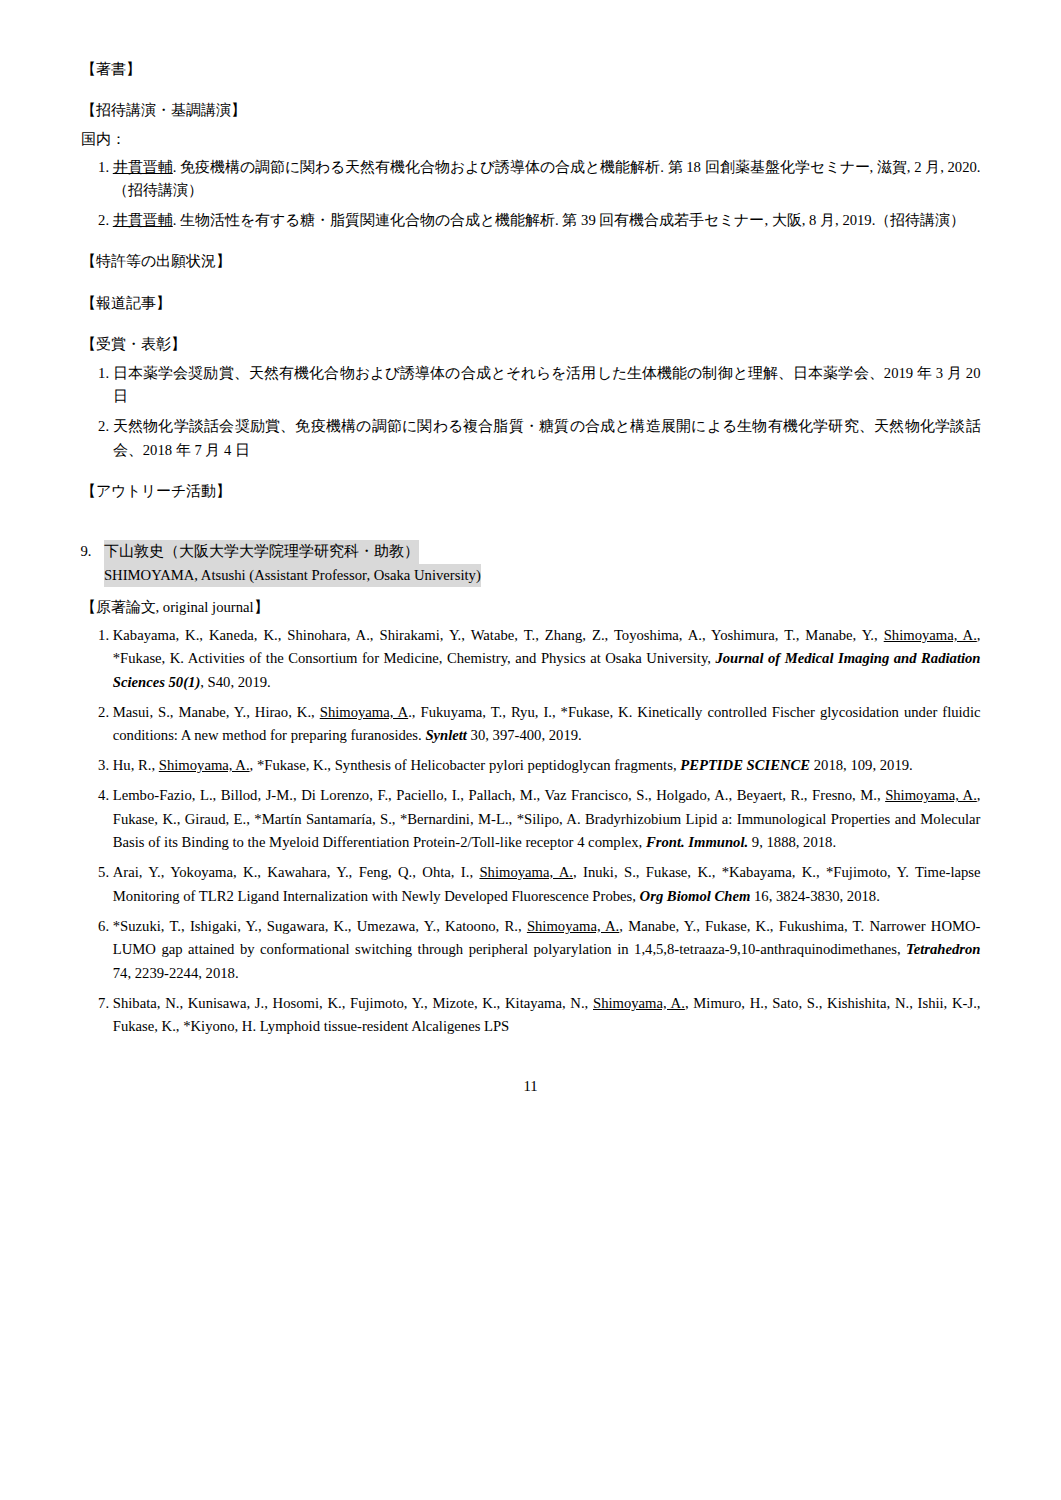【著書】
【招待講演・基調講演】
国内：
井貫晋輔. 免疫機構の調節に関わる天然有機化合物および誘導体の合成と機能解析. 第 18 回創薬基盤化学セミナー, 滋賀, 2 月, 2020.（招待講演）
井貫晋輔. 生物活性を有する糖・脂質関連化合物の合成と機能解析. 第 39 回有機合成若手セミナー, 大阪, 8 月, 2019.（招待講演）
【特許等の出願状況】
【報道記事】
【受賞・表彰】
日本薬学会奨励賞、天然有機化合物および誘導体の合成とそれらを活用した生体機能の制御と理解、日本薬学会、2019 年 3 月 20 日
天然物化学談話会奨励賞、免疫機構の調節に関わる複合脂質・糖質の合成と構造展開による生物有機化学研究、天然物化学談話会、2018 年 7 月 4 日
【アウトリーチ活動】
9. 下山敦史（大阪大学大学院理学研究科・助教）
SHIMOYAMA, Atsushi (Assistant Professor, Osaka University)
【原著論文, original journal】
Kabayama, K., Kaneda, K., Shinohara, A., Shirakami, Y., Watabe, T., Zhang, Z., Toyoshima, A., Yoshimura, T., Manabe, Y., Shimoyama, A., *Fukase, K. Activities of the Consortium for Medicine, Chemistry, and Physics at Osaka University, Journal of Medical Imaging and Radiation Sciences 50(1), S40, 2019.
Masui, S., Manabe, Y., Hirao, K., Shimoyama, A., Fukuyama, T., Ryu, I., *Fukase, K. Kinetically controlled Fischer glycosidation under fluidic conditions: A new method for preparing furanosides. Synlett 30, 397-400, 2019.
Hu, R., Shimoyama, A., *Fukase, K., Synthesis of Helicobacter pylori peptidoglycan fragments, PEPTIDE SCIENCE 2018, 109, 2019.
Lembo-Fazio, L., Billod, J-M., Di Lorenzo, F., Paciello, I., Pallach, M., Vaz Francisco, S., Holgado, A., Beyaert, R., Fresno, M., Shimoyama, A., Fukase, K., Giraud, E., *Martín Santamaría, S., *Bernardini, M-L., *Silipo, A. Bradyrhizobium Lipid a: Immunological Properties and Molecular Basis of its Binding to the Myeloid Differentiation Protein-2/Toll-like receptor 4 complex, Front. Immunol. 9, 1888, 2018.
Arai, Y., Yokoyama, K., Kawahara, Y., Feng, Q., Ohta, I., Shimoyama, A., Inuki, S., Fukase, K., *Kabayama, K., *Fujimoto, Y. Time-lapse Monitoring of TLR2 Ligand Internalization with Newly Developed Fluorescence Probes, Org Biomol Chem 16, 3824-3830, 2018.
*Suzuki, T., Ishigaki, Y., Sugawara, K., Umezawa, Y., Katoono, R., Shimoyama, A., Manabe, Y., Fukase, K., Fukushima, T. Narrower HOMO-LUMO gap attained by conformational switching through peripheral polyarylation in 1,4,5,8-tetraaza-9,10-anthraquinodimethanes, Tetrahedron 74, 2239-2244, 2018.
Shibata, N., Kunisawa, J., Hosomi, K., Fujimoto, Y., Mizote, K., Kitayama, N., Shimoyama, A., Mimuro, H., Sato, S., Kishishita, N., Ishii, K-J., Fukase, K., *Kiyono, H. Lymphoid tissue-resident Alcaligenes LPS
11